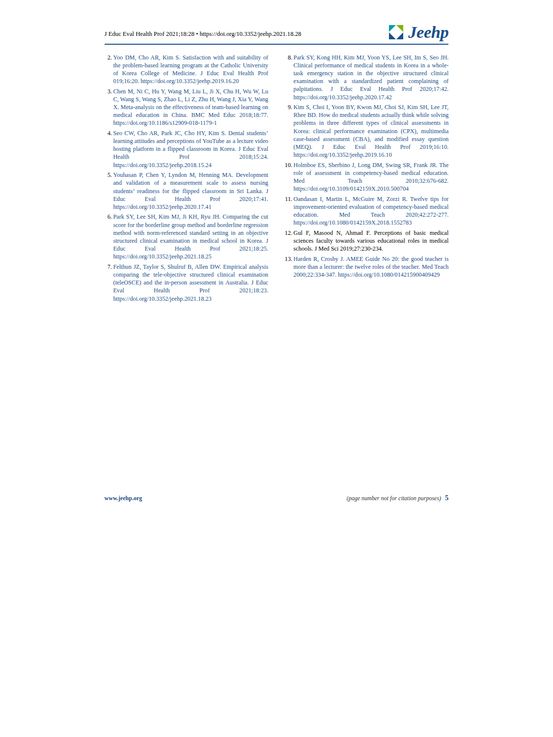J Educ Eval Health Prof 2021;18:28 • https://doi.org/10.3352/jeehp.2021.18.28
Jeehp
Yoo DM, Cho AR, Kim S. Satisfaction with and suitability of the problem-based learning program at the Catholic University of Korea College of Medicine. J Educ Eval Health Prof 019;16:20. https://doi.org/10.3352/jeehp.2019.16.20
Chen M, Ni C, Hu Y, Wang M, Liu L, Ji X, Chu H, Wu W, Lu C, Wang S, Wang S, Zhao L, Li Z, Zhu H, Wang J, Xia Y, Wang X. Meta-analysis on the effectiveness of team-based learning on medical education in China. BMC Med Educ 2018;18:77. https://doi.org/10.1186/s12909-018-1179-1
Seo CW, Cho AR, Park JC, Cho HY, Kim S. Dental students’ learning attitudes and perceptions of YouTube as a lecture video hosting platform in a flipped classroom in Korea. J Educ Eval Health Prof 2018;15:24. https://doi.org/10.3352/jeehp.2018.15.24
Youhasan P, Chen Y, Lyndon M, Henning MA. Development and validation of a measurement scale to assess nursing students’ readiness for the flipped classroom in Sri Lanka. J Educ Eval Health Prof 2020;17:41. https://doi.org/10.3352/jeehp.2020.17.41
Park SY, Lee SH, Kim MJ, Ji KH, Ryu JH. Comparing the cut score for the borderline group method and borderline regression method with norm-referenced standard setting in an objective structured clinical examination in medical school in Korea. J Educ Eval Health Prof 2021;18:25. https://doi.org/10.3352/jeehp.2021.18.25
Felthun JZ, Taylor S, Shulruf B, Allen DW. Empirical analysis comparing the tele-objective structured clinical examination (teleOSCE) and the in-person assessment in Australia. J Educ Eval Health Prof 2021;18:23. https://doi.org/10.3352/jeehp.2021.18.23
Park SY, Kong HH, Kim MJ, Yoon YS, Lee SH, Im S, Seo JH. Clinical performance of medical students in Korea in a whole-task emergency station in the objective structured clinical examination with a standardized patient complaining of palpitations. J Educ Eval Health Prof 2020;17:42. https://doi.org/10.3352/jeehp.2020.17.42
Kim S, Choi I, Yoon BY, Kwon MJ, Choi SJ, Kim SH, Lee JT, Rhee BD. How do medical students actually think while solving problems in three different types of clinical assessments in Korea: clinical performance examination (CPX), multimedia case-based assessment (CBA), and modified essay question (MEQ). J Educ Eval Health Prof 2019;16:10. https://doi.org/10.3352/jeehp.2019.16.10
Holmboe ES, Sherbino J, Long DM, Swing SR, Frank JR. The role of assessment in competency-based medical education. Med Teach 2010;32:676-682. https://doi.org/10.3109/0142159X.2010.500704
Oandasan I, Martin L, McGuire M, Zorzi R. Twelve tips for improvement-oriented evaluation of competency-based medical education. Med Teach 2020;42:272-277. https://doi.org/10.1080/0142159X.2018.1552783
Gul F, Masood N, Ahmad F. Perceptions of basic medical sciences faculty towards various educational roles in medical schools. J Med Sci 2019;27:230-234.
Harden R, Crosby J. AMEE Guide No 20: the good teacher is more than a lecturer: the twelve roles of the teacher. Med Teach 2000;22:334-347. https://doi.org/10.1080/014215900409429
www.jeehp.org
(page number not for citation purposes) 5